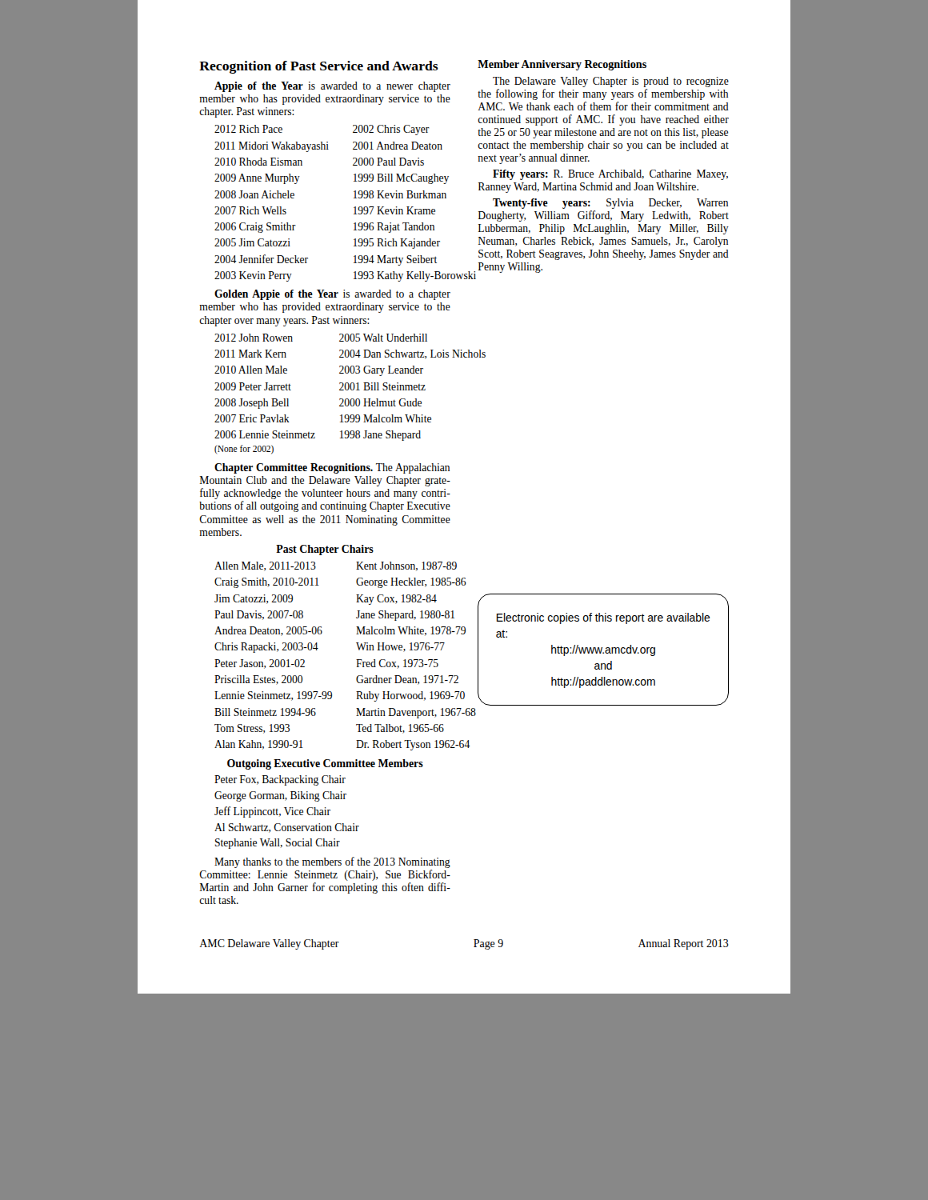Recognition of Past Service and Awards
Appie of the Year is awarded to a newer chapter member who has provided extraordinary service to the chapter. Past winners:
| 2012 Rich Pace | 2002 Chris Cayer |
| 2011 Midori Wakabayashi | 2001 Andrea Deaton |
| 2010 Rhoda Eisman | 2000 Paul Davis |
| 2009 Anne Murphy | 1999 Bill McCaughey |
| 2008 Joan Aichele | 1998 Kevin Burkman |
| 2007 Rich Wells | 1997 Kevin Krame |
| 2006 Craig Smithr | 1996 Rajat Tandon |
| 2005 Jim Catozzi | 1995 Rich Kajander |
| 2004 Jennifer Decker | 1994 Marty Seibert |
| 2003 Kevin Perry | 1993 Kathy Kelly-Borowski |
Golden Appie of the Year is awarded to a chapter member who has provided extraordinary service to the chapter over many years. Past winners:
| 2012 John Rowen | 2005 Walt Underhill |
| 2011 Mark Kern | 2004 Dan Schwartz, Lois Nichols |
| 2010 Allen Male | 2003 Gary Leander |
| 2009 Peter Jarrett | 2001 Bill Steinmetz |
| 2008 Joseph Bell | 2000 Helmut Gude |
| 2007 Eric Pavlak | 1999 Malcolm White |
| 2006 Lennie Steinmetz | 1998 Jane Shepard |
| (None for 2002) | |
Chapter Committee Recognitions. The Appalachian Mountain Club and the Delaware Valley Chapter gratefully acknowledge the volunteer hours and many contributions of all outgoing and continuing Chapter Executive Committee as well as the 2011 Nominating Committee members.
Past Chapter Chairs
| Allen Male, 2011-2013 | Kent Johnson, 1987-89 |
| Craig Smith, 2010-2011 | George Heckler, 1985-86 |
| Jim Catozzi, 2009 | Kay Cox, 1982-84 |
| Paul Davis, 2007-08 | Jane Shepard, 1980-81 |
| Andrea Deaton, 2005-06 | Malcolm White, 1978-79 |
| Chris Rapacki, 2003-04 | Win Howe, 1976-77 |
| Peter Jason, 2001-02 | Fred Cox, 1973-75 |
| Priscilla Estes, 2000 | Gardner Dean, 1971-72 |
| Lennie Steinmetz, 1997-99 | Ruby Horwood, 1969-70 |
| Bill Steinmetz 1994-96 | Martin Davenport, 1967-68 |
| Tom Stress, 1993 | Ted Talbot, 1965-66 |
| Alan Kahn, 1990-91 | Dr. Robert Tyson 1962-64 |
Outgoing Executive Committee Members
Peter Fox, Backpacking Chair
George Gorman, Biking Chair
Jeff Lippincott, Vice Chair
Al Schwartz, Conservation Chair
Stephanie Wall, Social Chair
Many thanks to the members of the 2013 Nominating Committee: Lennie Steinmetz (Chair), Sue Bickford-Martin and John Garner for completing this often difficult task.
Member Anniversary Recognitions
The Delaware Valley Chapter is proud to recognize the following for their many years of membership with AMC. We thank each of them for their commitment and continued support of AMC. If you have reached either the 25 or 50 year milestone and are not on this list, please contact the membership chair so you can be included at next year’s annual dinner.
Fifty years: R. Bruce Archibald, Catharine Maxey, Ranney Ward, Martina Schmid and Joan Wiltshire.
Twenty-five years: Sylvia Decker, Warren Dougherty, William Gifford, Mary Ledwith, Robert Lubberman, Philip McLaughlin, Mary Miller, Billy Neuman, Charles Rebick, James Samuels, Jr., Carolyn Scott, Robert Seagraves, John Sheehy, James Snyder and Penny Willing.
Electronic copies of this report are available at:
http://www.amcdv.org
and
http://paddlenow.com
AMC Delaware Valley Chapter
Page 9
Annual Report 2013